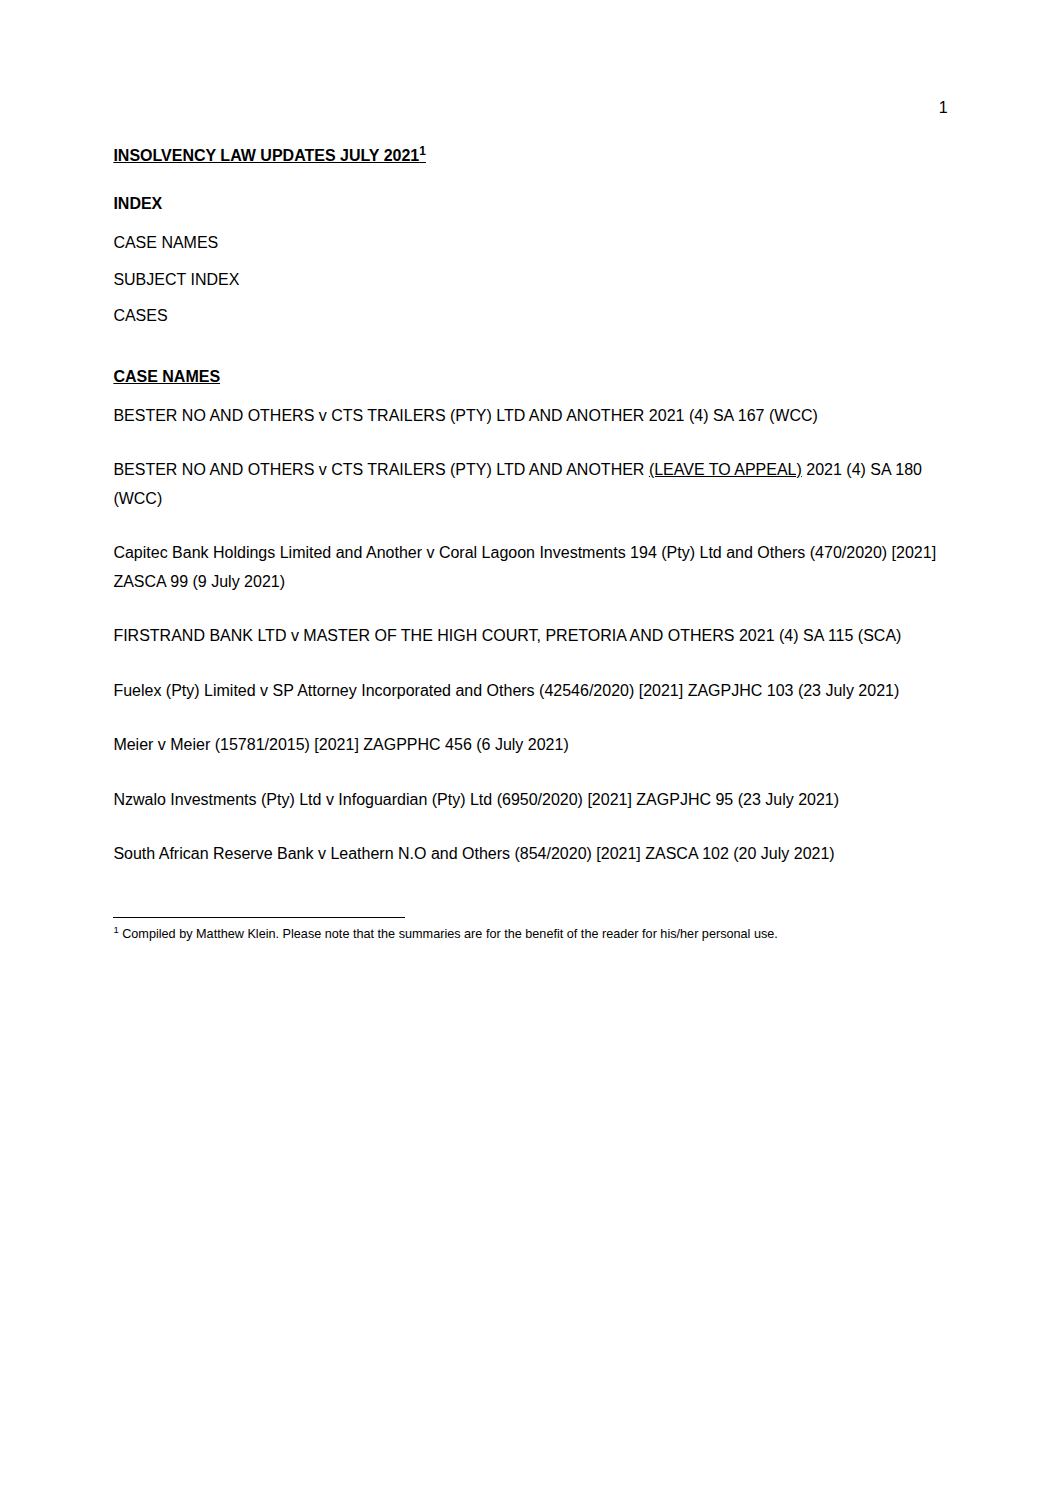1
INSOLVENCY LAW UPDATES JULY 20211
INDEX
CASE NAMES
SUBJECT INDEX
CASES
CASE NAMES
BESTER NO AND OTHERS v CTS TRAILERS (PTY) LTD AND ANOTHER 2021 (4) SA 167 (WCC)
BESTER NO AND OTHERS v CTS TRAILERS (PTY) LTD AND ANOTHER (LEAVE TO APPEAL) 2021 (4) SA 180 (WCC)
Capitec Bank Holdings Limited and Another v Coral Lagoon Investments 194 (Pty) Ltd and Others (470/2020) [2021] ZASCA 99 (9 July 2021)
FIRSTRAND BANK LTD v MASTER OF THE HIGH COURT, PRETORIA AND OTHERS 2021 (4) SA 115 (SCA)
Fuelex (Pty) Limited v SP Attorney Incorporated and Others (42546/2020) [2021] ZAGPJHC 103 (23 July 2021)
Meier v Meier (15781/2015) [2021] ZAGPPHC 456 (6 July 2021)
Nzwalo Investments (Pty) Ltd v Infoguardian (Pty) Ltd (6950/2020) [2021] ZAGPJHC 95 (23 July 2021)
South African Reserve Bank v Leathern N.O and Others (854/2020) [2021] ZASCA 102 (20 July 2021)
1 Compiled by Matthew Klein. Please note that the summaries are for the benefit of the reader for his/her personal use.